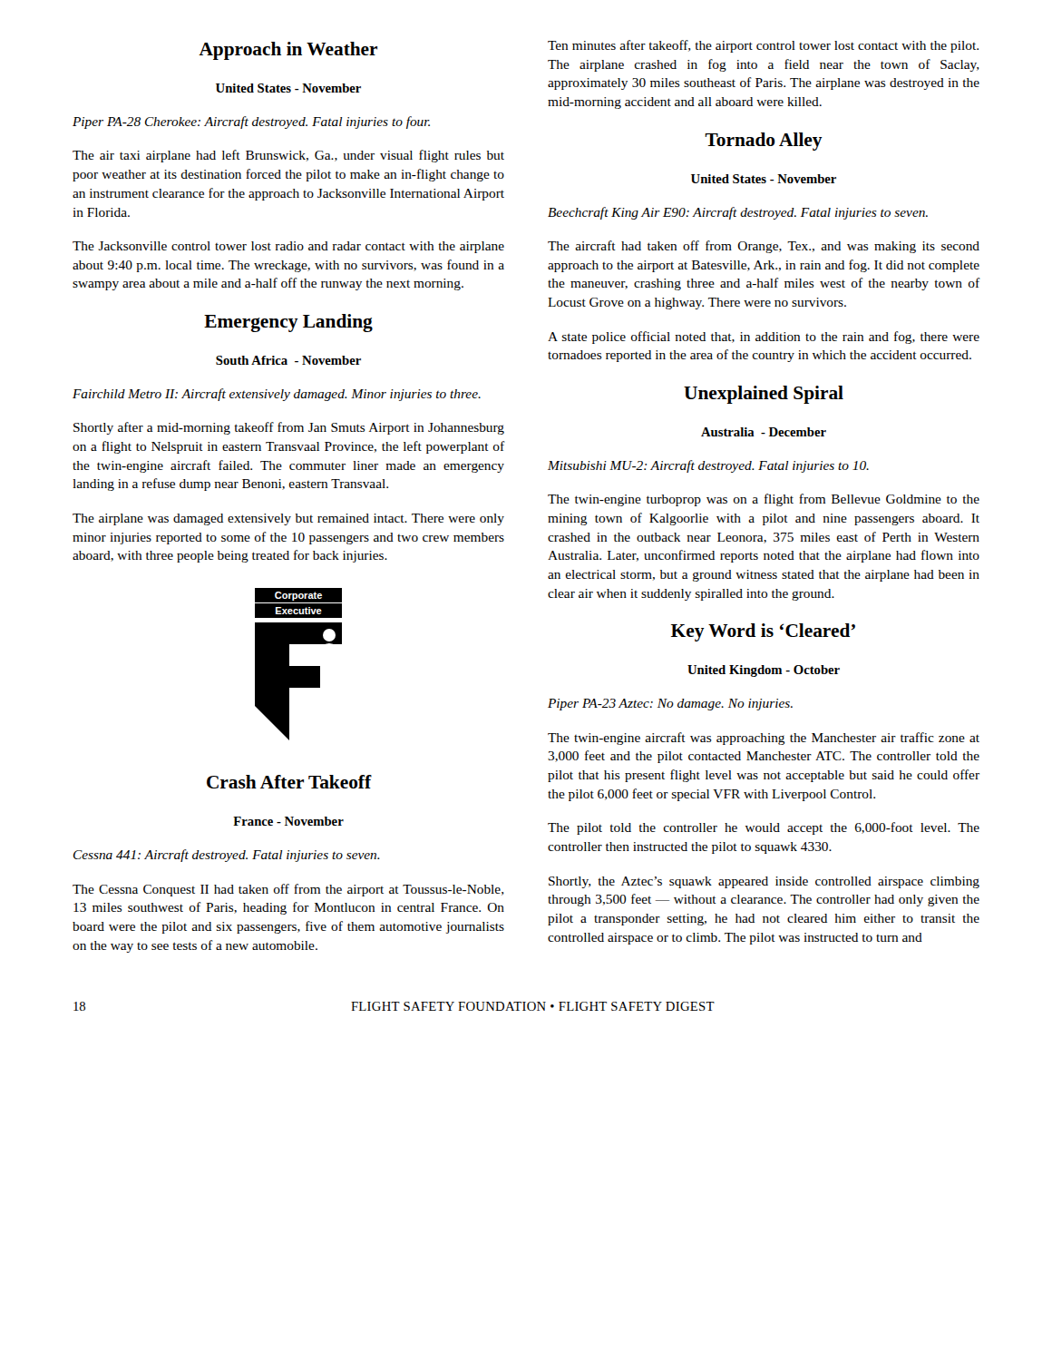Approach in Weather
United States - November
Piper PA-28 Cherokee: Aircraft destroyed. Fatal injuries to four.
The air taxi airplane had left Brunswick, Ga., under visual flight rules but poor weather at its destination forced the pilot to make an in-flight change to an instrument clearance for the approach to Jacksonville International Airport in Florida.
The Jacksonville control tower lost radio and radar contact with the airplane about 9:40 p.m. local time. The wreckage, with no survivors, was found in a swampy area about a mile and a-half off the runway the next morning.
Emergency Landing
South Africa - November
Fairchild Metro II: Aircraft extensively damaged. Minor injuries to three.
Shortly after a mid-morning takeoff from Jan Smuts Airport in Johannesburg on a flight to Nelspruit in eastern Transvaal Province, the left powerplant of the twin-engine aircraft failed. The commuter liner made an emergency landing in a refuse dump near Benoni, eastern Transvaal.
The airplane was damaged extensively but remained intact. There were only minor injuries reported to some of the 10 passengers and two crew members aboard, with three people being treated for back injuries.
Corporate Executive
Crash After Takeoff
France - November
Cessna 441: Aircraft destroyed. Fatal injuries to seven.
The Cessna Conquest II had taken off from the airport at Toussus-le-Noble, 13 miles southwest of Paris, heading for Montlucon in central France. On board were the pilot and six passengers, five of them automotive journalists on the way to see tests of a new automobile.
Ten minutes after takeoff, the airport control tower lost contact with the pilot. The airplane crashed in fog into a field near the town of Saclay, approximately 30 miles southeast of Paris. The airplane was destroyed in the mid-morning accident and all aboard were killed.
Tornado Alley
United States - November
Beechcraft King Air E90: Aircraft destroyed. Fatal injuries to seven.
The aircraft had taken off from Orange, Tex., and was making its second approach to the airport at Batesville, Ark., in rain and fog. It did not complete the maneuver, crashing three and a-half miles west of the nearby town of Locust Grove on a highway. There were no survivors.
A state police official noted that, in addition to the rain and fog, there were tornadoes reported in the area of the country in which the accident occurred.
Unexplained Spiral
Australia - December
Mitsubishi MU-2: Aircraft destroyed. Fatal injuries to 10.
The twin-engine turboprop was on a flight from Bellevue Goldmine to the mining town of Kalgoorlie with a pilot and nine passengers aboard. It crashed in the outback near Leonora, 375 miles east of Perth in Western Australia. Later, unconfirmed reports noted that the airplane had flown into an electrical storm, but a ground witness stated that the airplane had been in clear air when it suddenly spiralled into the ground.
Key Word is ‘Cleared’
United Kingdom - October
Piper PA-23 Aztec: No damage. No injuries.
The twin-engine aircraft was approaching the Manchester air traffic zone at 3,000 feet and the pilot contacted Manchester ATC. The controller told the pilot that his present flight level was not acceptable but said he could offer the pilot 6,000 feet or special VFR with Liverpool Control.
The pilot told the controller he would accept the 6,000-foot level. The controller then instructed the pilot to squawk 4330.
Shortly, the Aztec’s squawk appeared inside controlled airspace climbing through 3,500 feet — without a clearance. The controller had only given the pilot a transponder setting, he had not cleared him either to transit the controlled airspace or to climb. The pilot was instructed to turn and
18
FLIGHT SAFETY FOUNDATION • FLIGHT SAFETY DIGEST